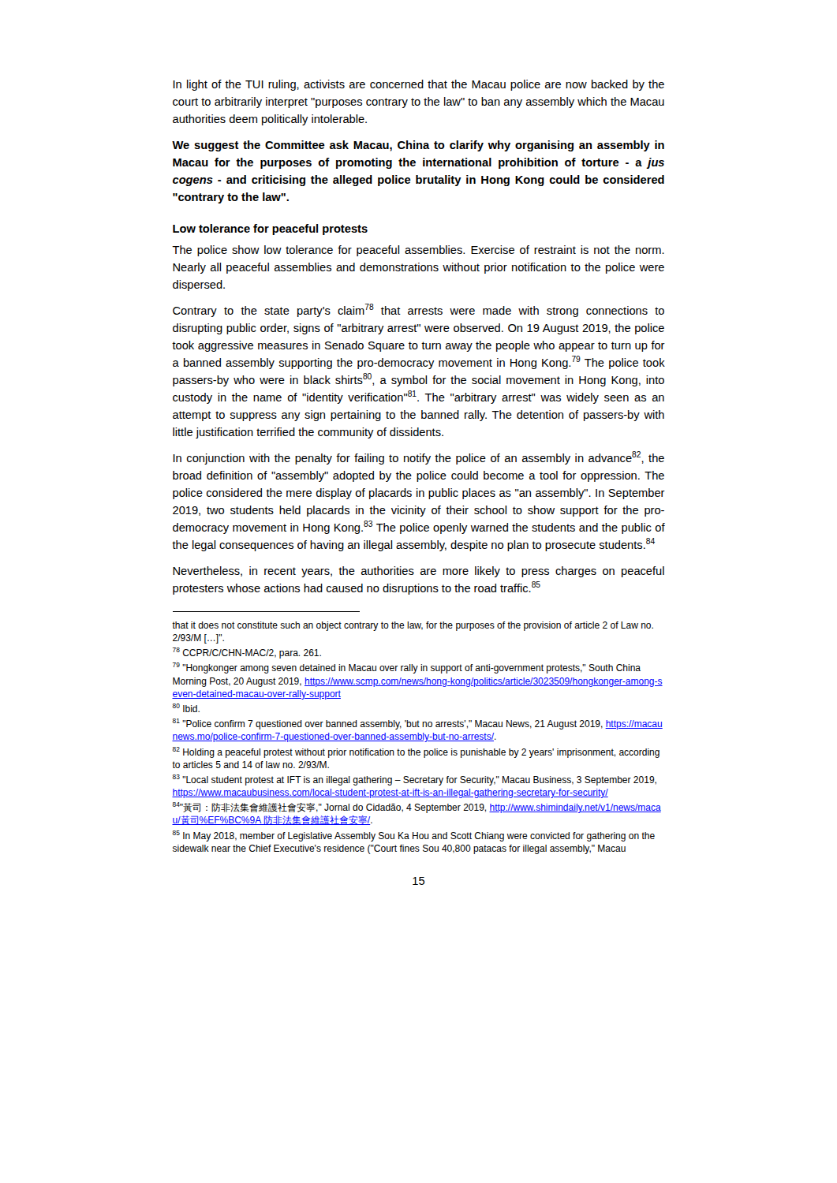In light of the TUI ruling, activists are concerned that the Macau police are now backed by the court to arbitrarily interpret "purposes contrary to the law" to ban any assembly which the Macau authorities deem politically intolerable.
We suggest the Committee ask Macau, China to clarify why organising an assembly in Macau for the purposes of promoting the international prohibition of torture - a jus cogens - and criticising the alleged police brutality in Hong Kong could be considered "contrary to the law".
Low tolerance for peaceful protests
The police show low tolerance for peaceful assemblies. Exercise of restraint is not the norm. Nearly all peaceful assemblies and demonstrations without prior notification to the police were dispersed.
Contrary to the state party's claim78 that arrests were made with strong connections to disrupting public order, signs of "arbitrary arrest" were observed. On 19 August 2019, the police took aggressive measures in Senado Square to turn away the people who appear to turn up for a banned assembly supporting the pro-democracy movement in Hong Kong.79 The police took passers-by who were in black shirts80, a symbol for the social movement in Hong Kong, into custody in the name of "identity verification"81. The "arbitrary arrest" was widely seen as an attempt to suppress any sign pertaining to the banned rally. The detention of passers-by with little justification terrified the community of dissidents.
In conjunction with the penalty for failing to notify the police of an assembly in advance82, the broad definition of "assembly" adopted by the police could become a tool for oppression. The police considered the mere display of placards in public places as "an assembly". In September 2019, two students held placards in the vicinity of their school to show support for the pro-democracy movement in Hong Kong.83 The police openly warned the students and the public of the legal consequences of having an illegal assembly, despite no plan to prosecute students.84
Nevertheless, in recent years, the authorities are more likely to press charges on peaceful protesters whose actions had caused no disruptions to the road traffic.85
that it does not constitute such an object contrary to the law, for the purposes of the provision of article 2 of Law no. 2/93/M […]".
78 CCPR/C/CHN-MAC/2, para. 261.
79 "Hongkonger among seven detained in Macau over rally in support of anti-government protests," South China Morning Post, 20 August 2019, https://www.scmp.com/news/hong-kong/politics/article/3023509/hongkonger-among-seven-detained-macau-over-rally-support
80 Ibid.
81 "Police confirm 7 questioned over banned assembly, 'but no arrests'," Macau News, 21 August 2019, https://macaunews.mo/police-confirm-7-questioned-over-banned-assembly-but-no-arrests/.
82 Holding a peaceful protest without prior notification to the police is punishable by 2 years' imprisonment, according to articles 5 and 14 of law no. 2/93/M.
83 "Local student protest at IFT is an illegal gathering – Secretary for Security," Macau Business, 3 September 2019, https://www.macaubusiness.com/local-student-protest-at-ift-is-an-illegal-gathering-secretary-for-security/
84"黃司：防非法集會維護社會安寧," Jornal do Cidadão, 4 September 2019, http://www.shimindaily.net/v1/news/macau/黃司%EF%BC%9A 防非法集會維護社會安寧/.
85 In May 2018, member of Legislative Assembly Sou Ka Hou and Scott Chiang were convicted for gathering on the sidewalk near the Chief Executive's residence ("Court fines Sou 40,800 patacas for illegal assembly," Macau
15